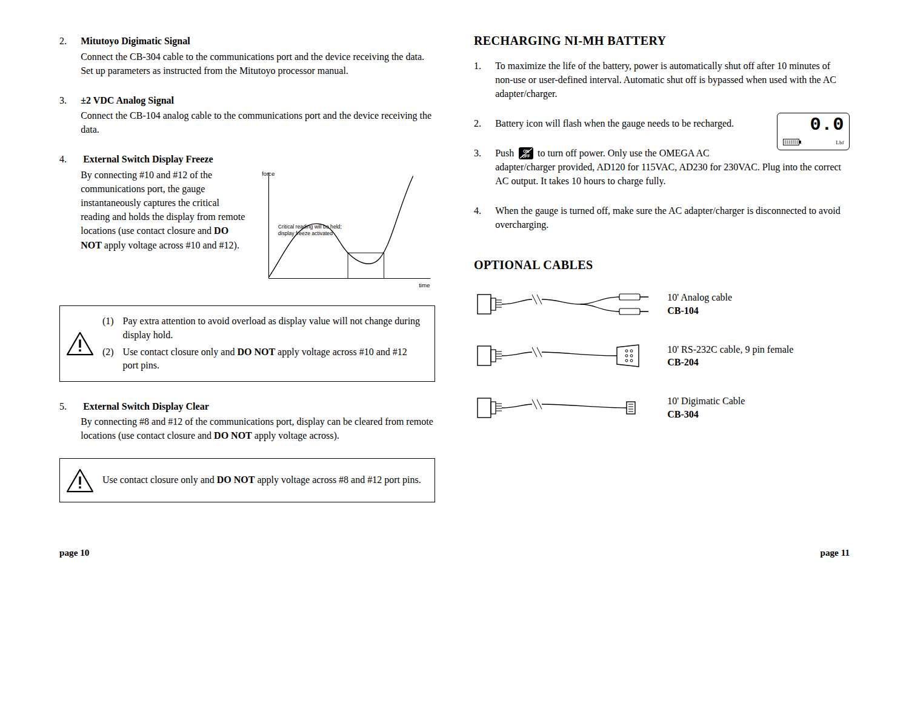2. Mitutoyo Digimatic Signal Connect the CB-304 cable to the communications port and the device receiving the data. Set up parameters as instructed from the Mitutoyo processor manual.
3. ±2 VDC Analog Signal Connect the CB-104 analog cable to the communications port and the device receiving the data.
4. External Switch Display Freeze
By connecting #10 and #12 of the communications port, the gauge instantaneously captures the critical reading and holds the display from remote locations (use contact closure and DO NOT apply voltage across #10 and #12).
force time Critical reading will be held; display freeze activated
(1) Pay extra attention to avoid overload as display value will not change during display hold.
(2) Use contact closure only and DO NOT apply voltage across #10 and #12 port pins.
5. External Switch Display Clear By connecting #8 and #12 of the communications port, display can be cleared from remote locations (use contact closure and DO NOT apply voltage across).
Use contact closure only and DO NOT apply voltage across #8 and #12 port pins.
page 10
RECHARGING NI-MH BATTERY
1. To maximize the life of the battery, power is automatically shut off after 10 minutes of non-use or user-defined interval. Automatic shut off is bypassed when used with the AC adapter/charger.
2.
0.0
Lbf
Battery icon will flash when the gauge needs to be recharged.
3. Push ON OFF to turn off power. Only use the OMEGA AC adapter/charger provided, AD120 for 115VAC, AD230 for 230VAC. Plug into the correct AC output. It takes 10 hours to charge fully.
4. When the gauge is turned off, make sure the AC adapter/charger is disconnected to avoid overcharging.
OPTIONAL CABLES
10' Analog cable
CB-104
10' RS-232C cable, 9 pin female
CB-204
10' Digimatic Cable
CB-304
page 11